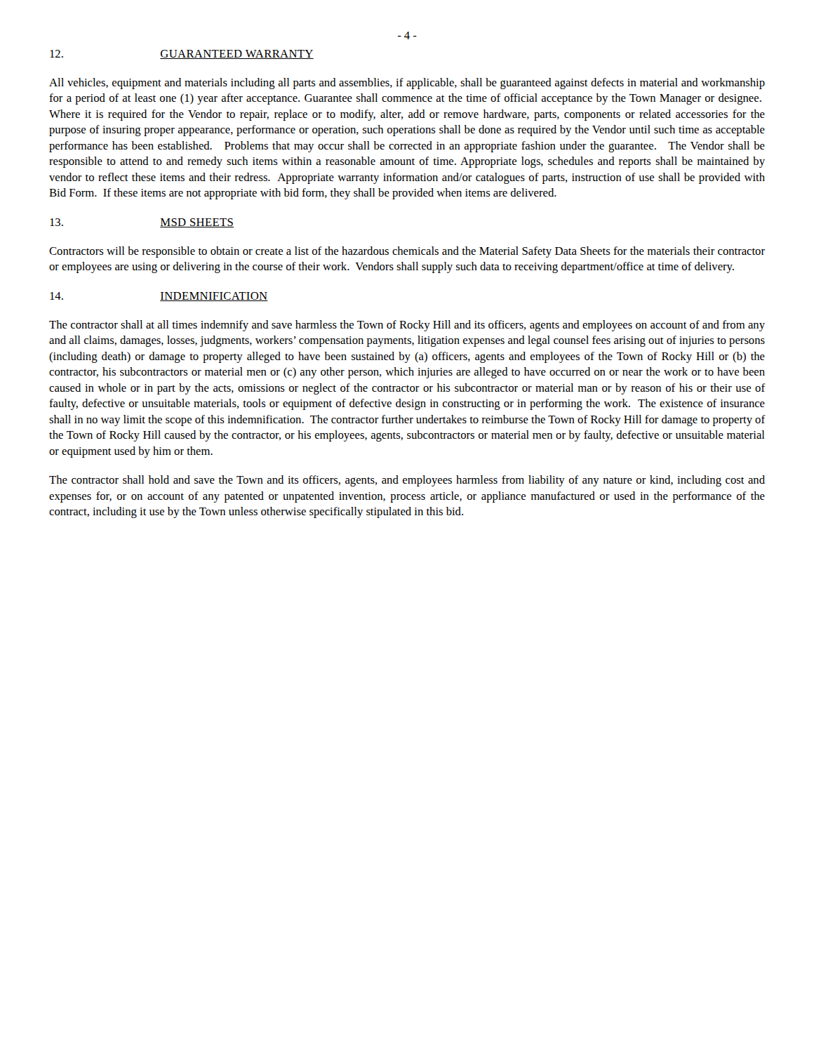- 4 -
12. GUARANTEED WARRANTY
All vehicles, equipment and materials including all parts and assemblies, if applicable, shall be guaranteed against defects in material and workmanship for a period of at least one (1) year after acceptance. Guarantee shall commence at the time of official acceptance by the Town Manager or designee. Where it is required for the Vendor to repair, replace or to modify, alter, add or remove hardware, parts, components or related accessories for the purpose of insuring proper appearance, performance or operation, such operations shall be done as required by the Vendor until such time as acceptable performance has been established. Problems that may occur shall be corrected in an appropriate fashion under the guarantee. The Vendor shall be responsible to attend to and remedy such items within a reasonable amount of time. Appropriate logs, schedules and reports shall be maintained by vendor to reflect these items and their redress. Appropriate warranty information and/or catalogues of parts, instruction of use shall be provided with Bid Form. If these items are not appropriate with bid form, they shall be provided when items are delivered.
13. MSD SHEETS
Contractors will be responsible to obtain or create a list of the hazardous chemicals and the Material Safety Data Sheets for the materials their contractor or employees are using or delivering in the course of their work. Vendors shall supply such data to receiving department/office at time of delivery.
14. INDEMNIFICATION
The contractor shall at all times indemnify and save harmless the Town of Rocky Hill and its officers, agents and employees on account of and from any and all claims, damages, losses, judgments, workers’ compensation payments, litigation expenses and legal counsel fees arising out of injuries to persons (including death) or damage to property alleged to have been sustained by (a) officers, agents and employees of the Town of Rocky Hill or (b) the contractor, his subcontractors or material men or (c) any other person, which injuries are alleged to have occurred on or near the work or to have been caused in whole or in part by the acts, omissions or neglect of the contractor or his subcontractor or material man or by reason of his or their use of faulty, defective or unsuitable materials, tools or equipment of defective design in constructing or in performing the work. The existence of insurance shall in no way limit the scope of this indemnification. The contractor further undertakes to reimburse the Town of Rocky Hill for damage to property of the Town of Rocky Hill caused by the contractor, or his employees, agents, subcontractors or material men or by faulty, defective or unsuitable material or equipment used by him or them.
The contractor shall hold and save the Town and its officers, agents, and employees harmless from liability of any nature or kind, including cost and expenses for, or on account of any patented or unpatented invention, process article, or appliance manufactured or used in the performance of the contract, including it use by the Town unless otherwise specifically stipulated in this bid.